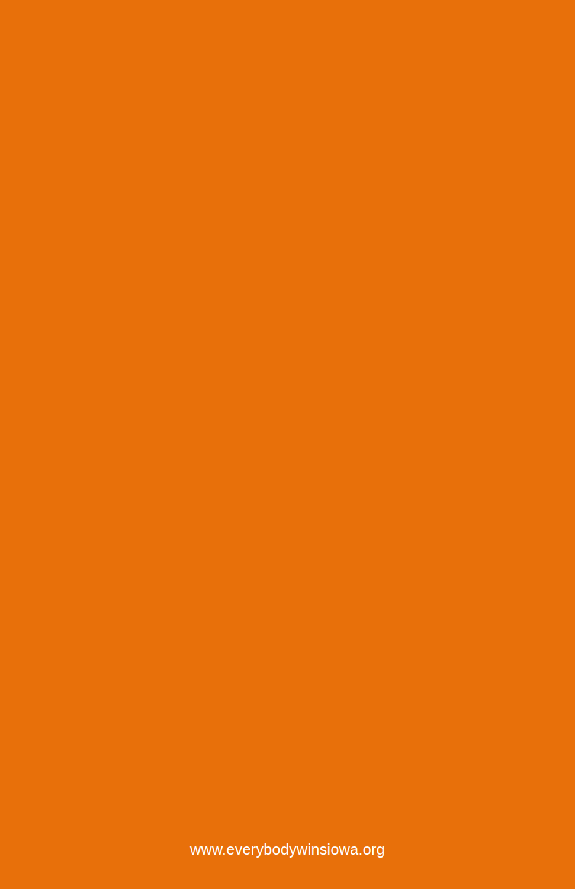www.everybodywinsiowa.org